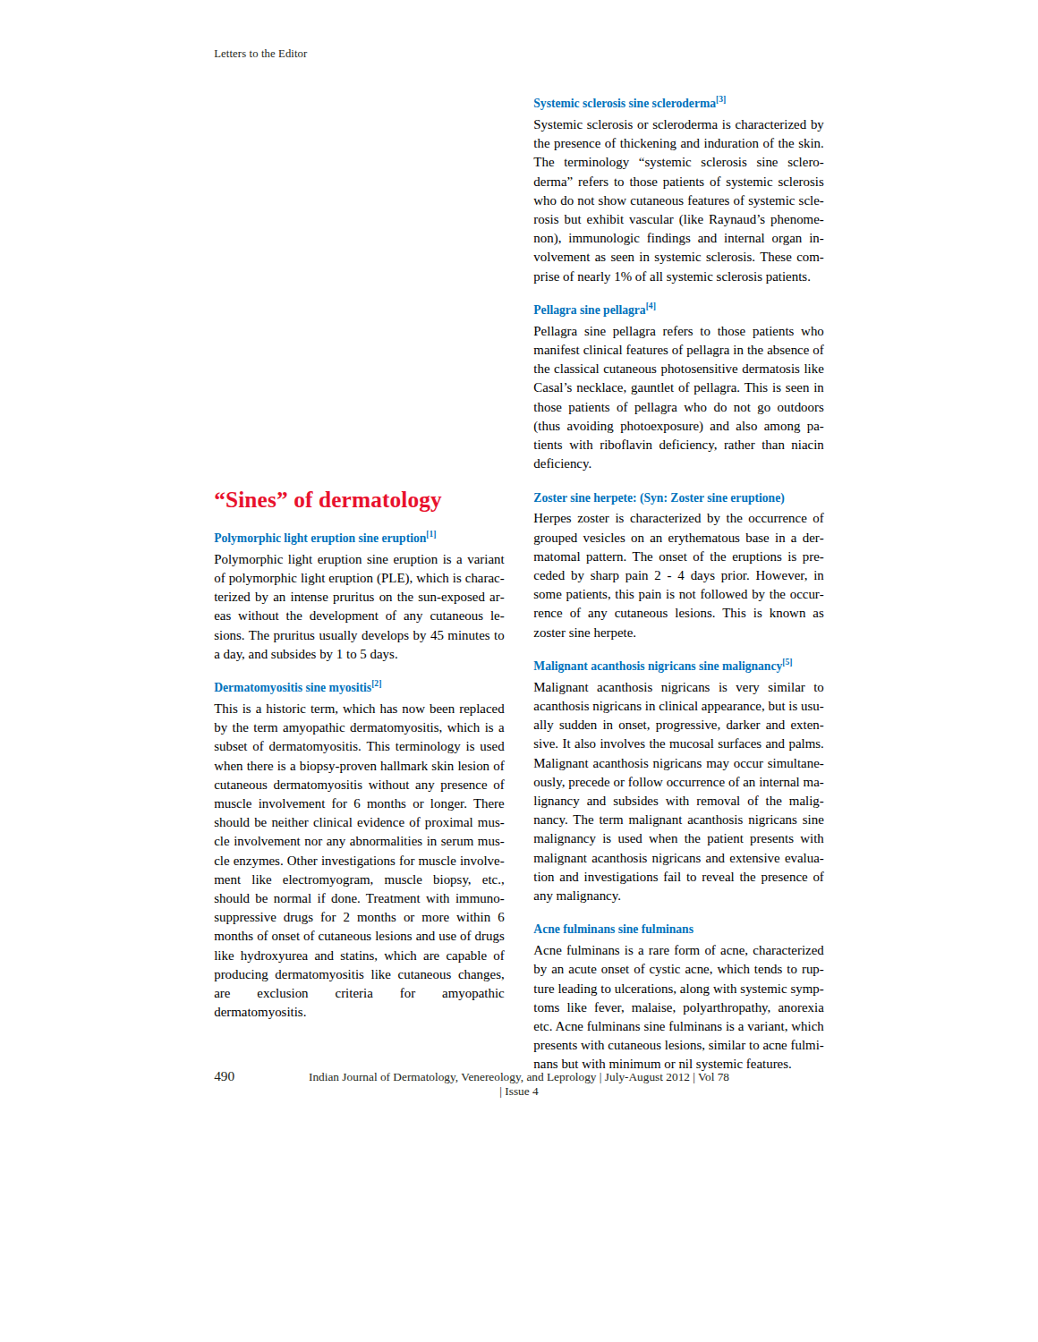Letters to the Editor
“Sines” of dermatology
Polymorphic light eruption sine eruption[1]
Polymorphic light eruption sine eruption is a variant of polymorphic light eruption (PLE), which is characterized by an intense pruritus on the sun-exposed areas without the development of any cutaneous lesions. The pruritus usually develops by 45 minutes to a day, and subsides by 1 to 5 days.
Dermatomyositis sine myositis[2]
This is a historic term, which has now been replaced by the term amyopathic dermatomyositis, which is a subset of dermatomyositis. This terminology is used when there is a biopsy-proven hallmark skin lesion of cutaneous dermatomyositis without any presence of muscle involvement for 6 months or longer. There should be neither clinical evidence of proximal muscle involvement nor any abnormalities in serum muscle enzymes. Other investigations for muscle involvement like electromyogram, muscle biopsy, etc., should be normal if done. Treatment with immunosuppressive drugs for 2 months or more within 6 months of onset of cutaneous lesions and use of drugs like hydroxyurea and statins, which are capable of producing dermatomyositis like cutaneous changes, are exclusion criteria for amyopathic dermatomyositis.
Systemic sclerosis sine scleroderma[3]
Systemic sclerosis or scleroderma is characterized by the presence of thickening and induration of the skin. The terminology “systemic sclerosis sine scleroderma” refers to those patients of systemic sclerosis who do not show cutaneous features of systemic sclerosis but exhibit vascular (like Raynaud’s phenomenon), immunologic findings and internal organ involvement as seen in systemic sclerosis. These comprise of nearly 1% of all systemic sclerosis patients.
Pellagra sine pellagra[4]
Pellagra sine pellagra refers to those patients who manifest clinical features of pellagra in the absence of the classical cutaneous photosensitive dermatosis like Casal’s necklace, gauntlet of pellagra. This is seen in those patients of pellagra who do not go outdoors (thus avoiding photoexposure) and also among patients with riboflavin deficiency, rather than niacin deficiency.
Zoster sine herpete: (Syn: Zoster sine eruptione)
Herpes zoster is characterized by the occurrence of grouped vesicles on an erythematous base in a dermatomal pattern. The onset of the eruptions is preceded by sharp pain 2 - 4 days prior. However, in some patients, this pain is not followed by the occurrence of any cutaneous lesions. This is known as zoster sine herpete.
Malignant acanthosis nigricans sine malignancy[5]
Malignant acanthosis nigricans is very similar to acanthosis nigricans in clinical appearance, but is usually sudden in onset, progressive, darker and extensive. It also involves the mucosal surfaces and palms. Malignant acanthosis nigricans may occur simultaneously, precede or follow occurrence of an internal malignancy and subsides with removal of the malignancy. The term malignant acanthosis nigricans sine malignancy is used when the patient presents with malignant acanthosis nigricans and extensive evaluation and investigations fail to reveal the presence of any malignancy.
Acne fulminans sine fulminans
Acne fulminans is a rare form of acne, characterized by an acute onset of cystic acne, which tends to rupture leading to ulcerations, along with systemic symptoms like fever, malaise, polyarthropathy, anorexia etc. Acne fulminans sine fulminans is a variant, which presents with cutaneous lesions, similar to acne fulminans but with minimum or nil systemic features.
490
Indian Journal of Dermatology, Venereology, and Leprology | July-August 2012 | Vol 78 | Issue 4